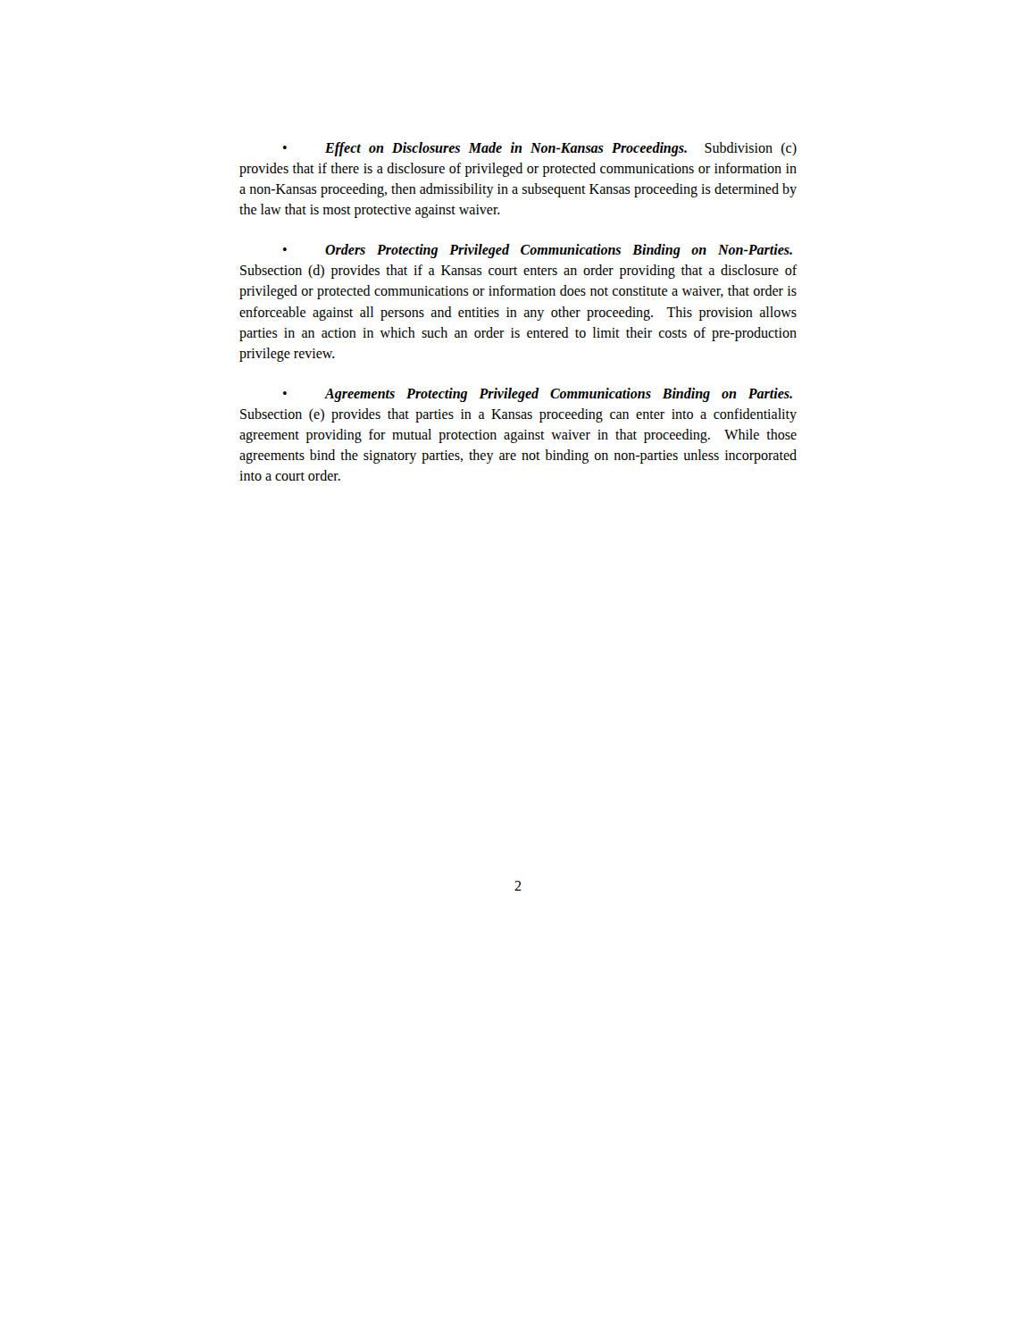•Effect on Disclosures Made in Non-Kansas Proceedings. Subdivision (c) provides that if there is a disclosure of privileged or protected communications or information in a non-Kansas proceeding, then admissibility in a subsequent Kansas proceeding is determined by the law that is most protective against waiver.
•Orders Protecting Privileged Communications Binding on Non-Parties. Subsection (d) provides that if a Kansas court enters an order providing that a disclosure of privileged or protected communications or information does not constitute a waiver, that order is enforceable against all persons and entities in any other proceeding. This provision allows parties in an action in which such an order is entered to limit their costs of pre-production privilege review.
•Agreements Protecting Privileged Communications Binding on Parties. Subsection (e) provides that parties in a Kansas proceeding can enter into a confidentiality agreement providing for mutual protection against waiver in that proceeding. While those agreements bind the signatory parties, they are not binding on non-parties unless incorporated into a court order.
2